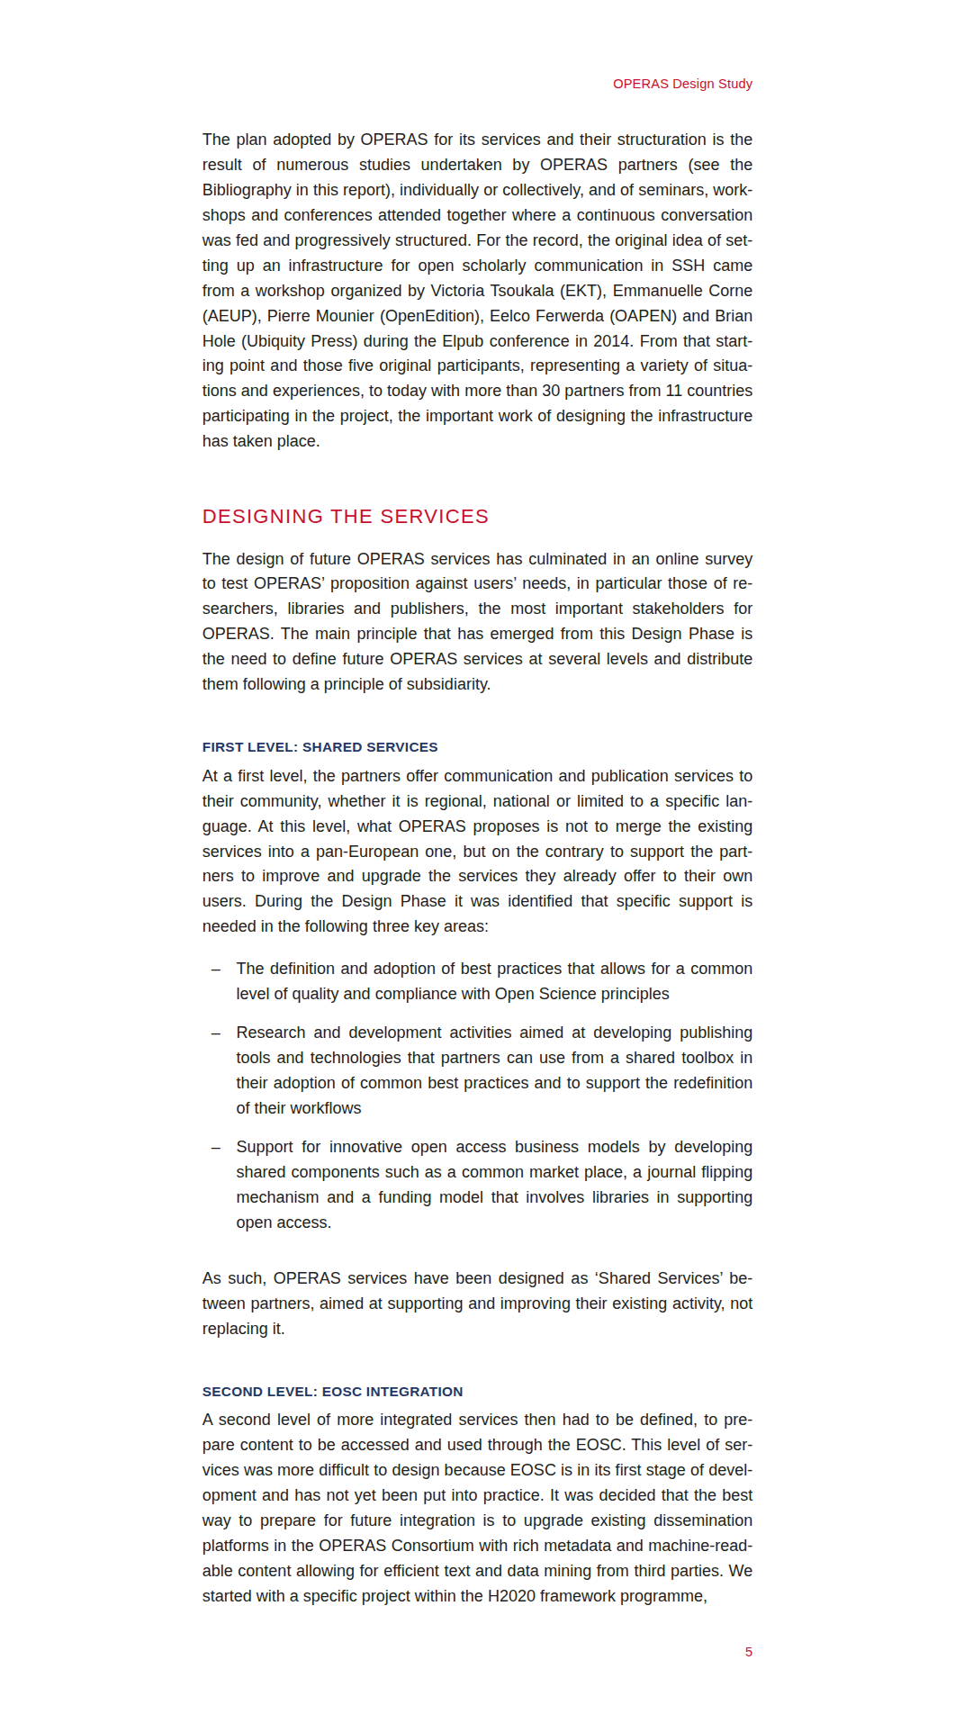OPERAS Design Study
The plan adopted by OPERAS for its services and their structuration is the result of numerous studies undertaken by OPERAS partners (see the Bibliography in this report), individually or collectively, and of seminars, workshops and conferences attended together where a continuous conversation was fed and progressively structured. For the record, the original idea of setting up an infrastructure for open scholarly communication in SSH came from a workshop organized by Victoria Tsoukala (EKT), Emmanuelle Corne (AEUP), Pierre Mounier (OpenEdition), Eelco Ferwerda (OAPEN) and Brian Hole (Ubiquity Press) during the Elpub conference in 2014. From that starting point and those five original participants, representing a variety of situations and experiences, to today with more than 30 partners from 11 countries participating in the project, the important work of designing the infrastructure has taken place.
DESIGNING THE SERVICES
The design of future OPERAS services has culminated in an online survey to test OPERAS’ proposition against users’ needs, in particular those of researchers, libraries and publishers, the most important stakeholders for OPERAS. The main principle that has emerged from this Design Phase is the need to define future OPERAS services at several levels and distribute them following a principle of subsidiarity.
FIRST LEVEL: SHARED SERVICES
At a first level, the partners offer communication and publication services to their community, whether it is regional, national or limited to a specific language. At this level, what OPERAS proposes is not to merge the existing services into a pan-European one, but on the contrary to support the partners to improve and upgrade the services they already offer to their own users. During the Design Phase it was identified that specific support is needed in the following three key areas:
The definition and adoption of best practices that allows for a common level of quality and compliance with Open Science principles
Research and development activities aimed at developing publishing tools and technologies that partners can use from a shared toolbox in their adoption of common best practices and to support the redefinition of their workflows
Support for innovative open access business models by developing shared components such as a common market place, a journal flipping mechanism and a funding model that involves libraries in supporting open access.
As such, OPERAS services have been designed as ‘Shared Services’ between partners, aimed at supporting and improving their existing activity, not replacing it.
SECOND LEVEL: EOSC INTEGRATION
A second level of more integrated services then had to be defined, to prepare content to be accessed and used through the EOSC. This level of services was more difficult to design because EOSC is in its first stage of development and has not yet been put into practice. It was decided that the best way to prepare for future integration is to upgrade existing dissemination platforms in the OPERAS Consortium with rich metadata and machine-readable content allowing for efficient text and data mining from third parties. We started with a specific project within the H2020 framework programme,
5